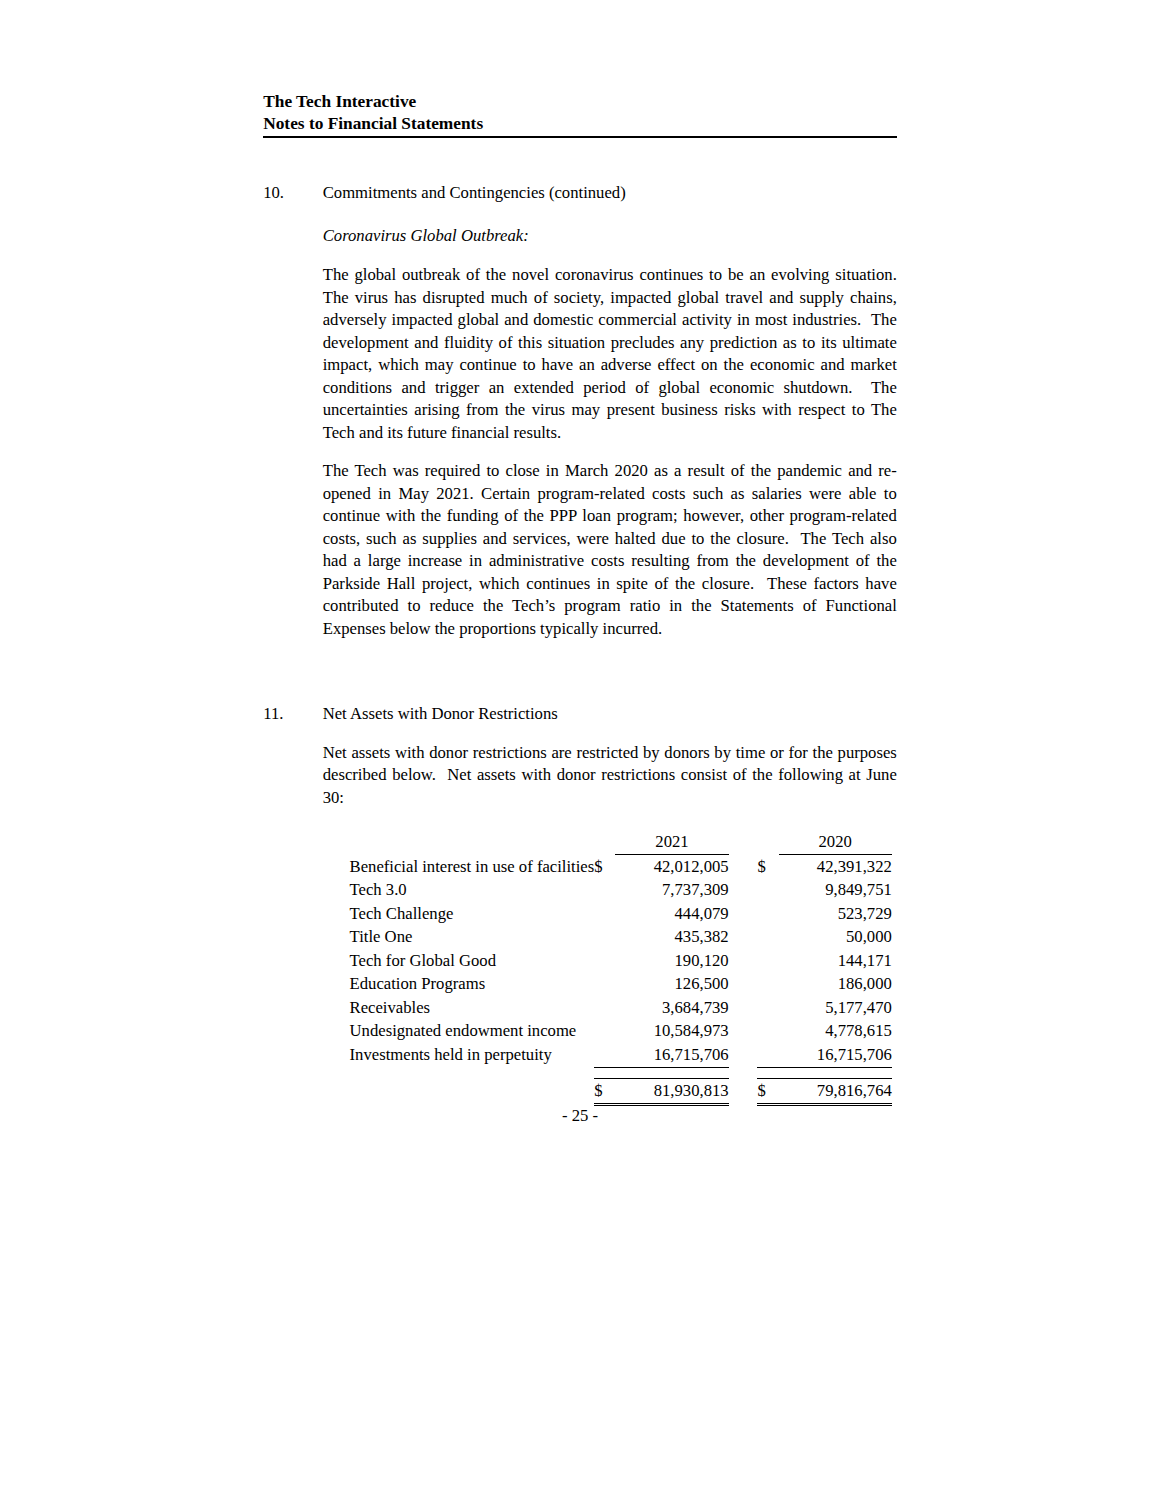The Tech Interactive
Notes to Financial Statements
10.
Commitments and Contingencies (continued)
Coronavirus Global Outbreak:
The global outbreak of the novel coronavirus continues to be an evolving situation. The virus has disrupted much of society, impacted global travel and supply chains, adversely impacted global and domestic commercial activity in most industries. The development and fluidity of this situation precludes any prediction as to its ultimate impact, which may continue to have an adverse effect on the economic and market conditions and trigger an extended period of global economic shutdown. The uncertainties arising from the virus may present business risks with respect to The Tech and its future financial results.
The Tech was required to close in March 2020 as a result of the pandemic and re-opened in May 2021. Certain program-related costs such as salaries were able to continue with the funding of the PPP loan program; however, other program-related costs, such as supplies and services, were halted due to the closure. The Tech also had a large increase in administrative costs resulting from the development of the Parkside Hall project, which continues in spite of the closure. These factors have contributed to reduce the Tech’s program ratio in the Statements of Functional Expenses below the proportions typically incurred.
11.
Net Assets with Donor Restrictions
Net assets with donor restrictions are restricted by donors by time or for the purposes described below. Net assets with donor restrictions consist of the following at June 30:
| | | 2021 | | | 2020 |
| Beneficial interest in use of facilities | $ | 42,012,005 | | $ | 42,391,322 |
| Tech 3.0 | | 7,737,309 | | | 9,849,751 |
| Tech Challenge | | 444,079 | | | 523,729 |
| Title One | | 435,382 | | | 50,000 |
| Tech for Global Good | | 190,120 | | | 144,171 |
| Education Programs | | 126,500 | | | 186,000 |
| Receivables | | 3,684,739 | | | 5,177,470 |
| Undesignated endowment income | | 10,584,973 | | | 4,778,615 |
| Investments held in perpetuity | | 16,715,706 | | | 16,715,706 |
| | $ | 81,930,813 | | $ | 79,816,764 |
- 25 -